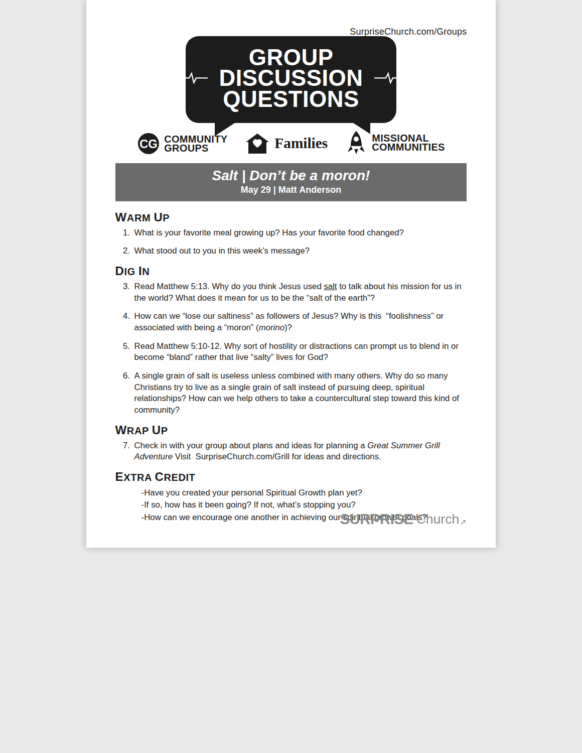SurpriseChurch.com/Groups
Group Discussion Questions
CG
CommunityGroups
Families
MissionalCommunities
Salt | Don’t be a moron!
May 29 | Matt Anderson
WARM UP
What is your favorite meal growing up? Has your favorite food changed?
What stood out to you in this week’s message?
DIG IN
Read Matthew 5:13. Why do you think Jesus used salt to talk about his mission for us in the world? What does it mean for us to be the “salt of the earth”?
How can we “lose our saltiness” as followers of Jesus? Why is this “foolishness” or associated with being a “moron” (morino)?
Read Matthew 5:10-12. Why sort of hostility or distractions can prompt us to blend in or become “bland” rather that live “salty” lives for God?
A single grain of salt is useless unless combined with many others. Why do so many Christians try to live as a single grain of salt instead of pursuing deep, spiritual relationships? How can we help others to take a countercultural step toward this kind of community?
WRAP UP
Check in with your group about plans and ideas for planning a Great Summer Grill Adventure Visit SurpriseChurch.com/Grill for ideas and directions.
EXTRA CREDIT
-Have you created your personal Spiritual Growth plan yet?
-If so, how has it been going? If not, what’s stopping you?
-How can we encourage one another in achieving our spiritual growth goals?
SURPRISE Church ↗